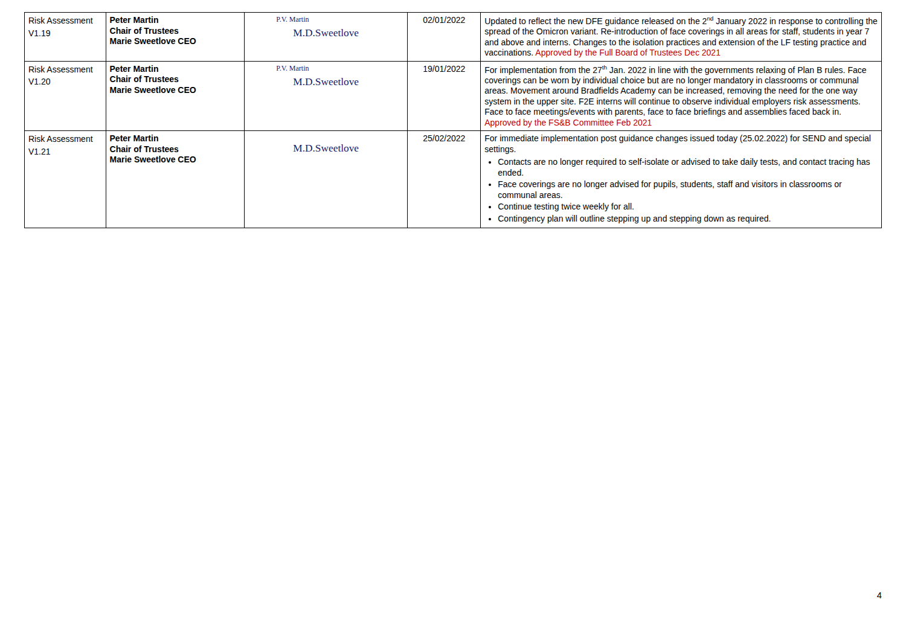| Risk Assessment V1.19 | Peter Martin Chair of Trustees Marie Sweetlove CEO | P.V. Martin M.D.Sweetlove | 02/01/2022 | Updated to reflect the new DFE guidance released on the 2 nd January 2022 in response to controlling the spread of the Omicron variant. Re-introduction of face coverings in all areas for staff, students in year 7 and above and interns. Changes to the isolation practices and extension of the LF testing practice and vaccinations. Approved by the Full Board of Trustees Dec 2021 |
| Risk Assessment V1.20 | Peter Martin Chair of Trustees Marie Sweetlove CEO | P.V. Martin M.D.Sweetlove | 19/01/2022 | For implementation from the 27 th Jan. 2022 in line with the governments relaxing of Plan B rules. Face coverings can be worn by individual choice but are no longer mandatory in classrooms or communal areas. Movement around Bradfields Academy can be increased, removing the need for the one way system in the upper site. F2E interns will continue to observe individual employers risk assessments. Face to face meetings/events with parents, face to face briefings and assemblies faced back in. Approved by the FS&B Committee Feb 2021 |
| Risk Assessment V1.21 | Peter Martin Chair of Trustees Marie Sweetlove CEO | M.D.Sweetlove | 25/02/2022 | For immediate implementation post guidance changes issued today (25.02.2022) for SEND and special settings. Contacts are no longer required to self-isolate or advised to take daily tests, and contact tracing has ended. Face coverings are no longer advised for pupils, students, staff and visitors in classrooms or communal areas. Continue testing twice weekly for all. Contingency plan will outline stepping up and stepping down as required. |
4